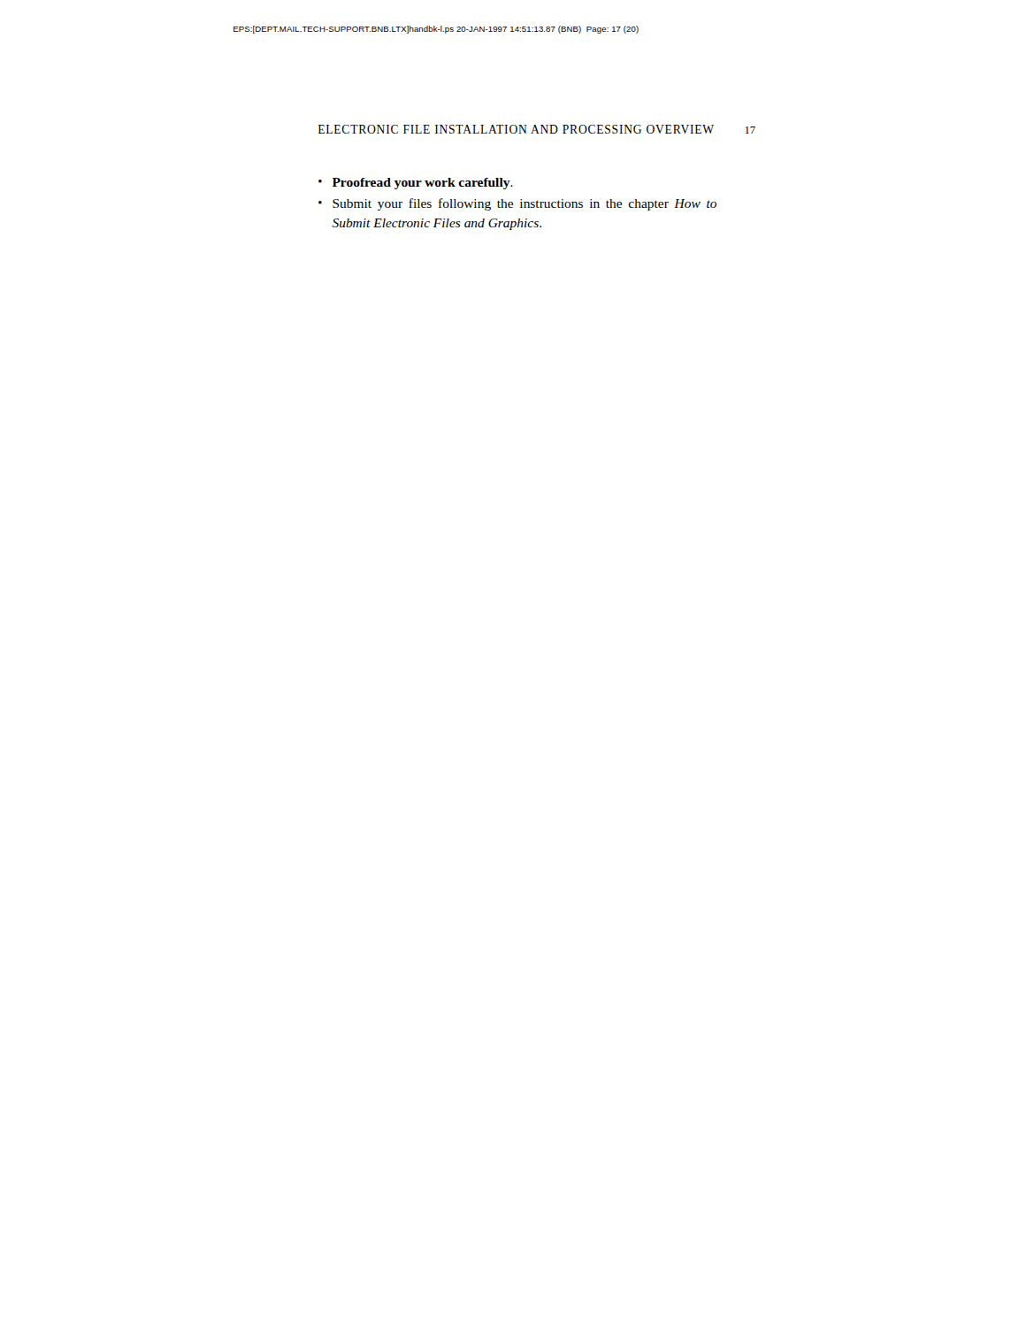EPS:[DEPT.MAIL.TECH-SUPPORT.BNB.LTX]handbk-l.ps 20-JAN-1997 14:51:13.87 (BNB) Page: 17 (20)
Electronic File Installation and Processing Overview 17
Proofread your work carefully.
Submit your files following the instructions in the chapter How to Submit Electronic Files and Graphics.